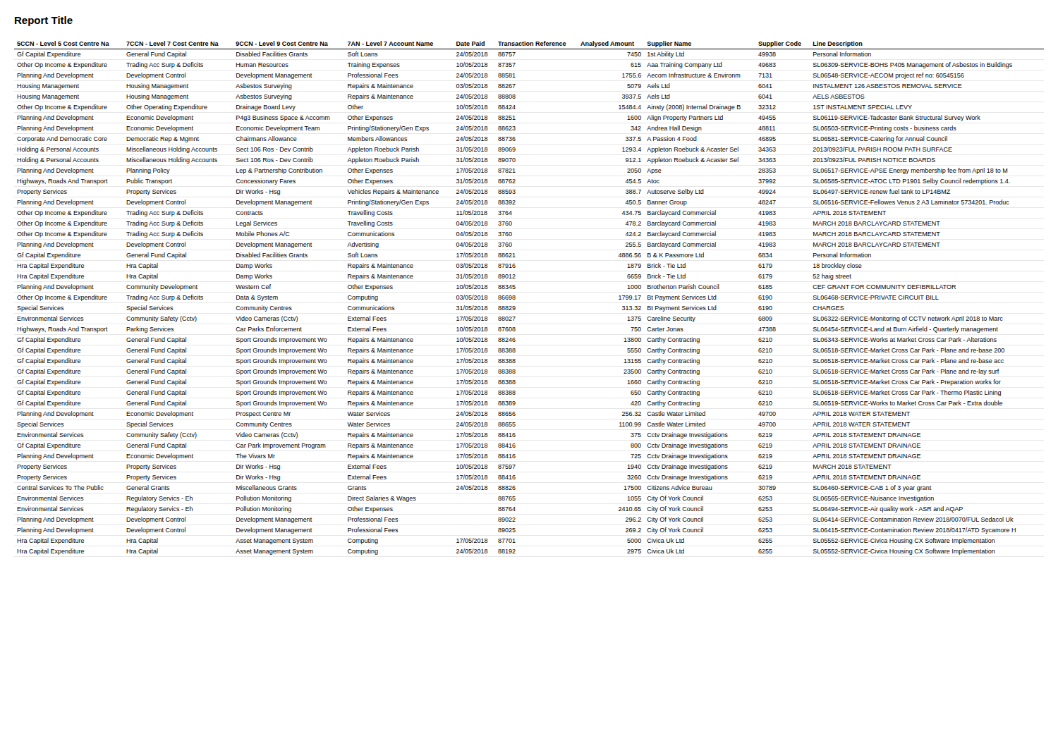Report Title
| 5CCN - Level 5 Cost Centre Na | 7CCN - Level 7 Cost Centre Na | 9CCN - Level 9 Cost Centre Na | 7AN - Level 7 Account Name | Date Paid | Transaction Reference | Analysed Amount | Supplier Name | Supplier Code | Line Description |
| --- | --- | --- | --- | --- | --- | --- | --- | --- | --- |
| Gf Capital Expenditure | General Fund Capital | Disabled Facilities Grants | Soft Loans | 24/05/2018 | 88757 | 7450 | 1st Ability Ltd | 49938 | Personal Information |
| Other Op Income & Expenditure | Trading Acc Surp & Deficits | Human Resources | Training Expenses | 10/05/2018 | 87357 | 615 | Aaa Training Company Ltd | 49683 | SL06309-SERVICE-BOHS P405 Management of Asbestos in Buildings |
| Planning And Development | Development Control | Development Management | Professional Fees | 24/05/2018 | 88581 | 1755.6 | Aecom Infrastructure & Environm | 7131 | SL06548-SERVICE-AECOM project ref no: 60545156 |
| Housing Management | Housing Management | Asbestos Surveying | Repairs & Maintenance | 03/05/2018 | 88267 | 5079 | Aels Ltd | 6041 | INSTALMENT 126 ASBESTOS REMOVAL SERVICE |
| Housing Management | Housing Management | Asbestos Surveying | Repairs & Maintenance | 24/05/2018 | 88808 | 3937.5 | Aels Ltd | 6041 | AELS ASBESTOS |
| Other Op Income & Expenditure | Other Operating Expenditure | Drainage Board Levy | Other | 10/05/2018 | 88424 | 15484.4 | Ainsty (2008) Internal Drainage B | 32312 | 1ST INSTALMENT SPECIAL LEVY |
| Planning And Development | Economic Development | P4g3 Business Space & Accomm | Other Expenses | 24/05/2018 | 88251 | 1600 | Align Property Partners Ltd | 49455 | SL06119-SERVICE-Tadcaster Bank Structural Survey Work |
| Planning And Development | Economic Development | Economic Development Team | Printing/Stationery/Gen Exps | 24/05/2018 | 88623 | 342 | Andrea Hall Design | 48811 | SL06503-SERVICE-Printing costs - business cards |
| Corporate And Democratic Core | Democratic Rep & Mgmnt | Chairmans Allowance | Members Allowances | 24/05/2018 | 88736 | 337.5 | A Passion 4 Food | 46895 | SL06581-SERVICE-Catering for Annual Council |
| Holding & Personal Accounts | Miscellaneous Holding Accounts | Sect 106 Ros - Dev Contrib | Appleton Roebuck Parish | 31/05/2018 | 89069 | 1293.4 | Appleton Roebuck & Acaster Sel | 34363 | 2013/0923/FUL PARISH ROOM PATH SURFACE |
| Holding & Personal Accounts | Miscellaneous Holding Accounts | Sect 106 Ros - Dev Contrib | Appleton Roebuck Parish | 31/05/2018 | 89070 | 912.1 | Appleton Roebuck & Acaster Sel | 34363 | 2013/0923/FUL PARISH NOTICE BOARDS |
| Planning And Development | Planning Policy | Lep & Partnership Contribution | Other Expenses | 17/05/2018 | 87821 | 2050 | Apse | 28353 | SL06517-SERVICE-APSE Energy membership fee from April 18 to M |
| Highways, Roads And Transport | Public Transport | Concessionary Fares | Other Expenses | 31/05/2018 | 88762 | 454.5 | Atoc | 37992 | SL06585-SERVICE-ATOC LTD P1901 Selby Council redemptions 1.4. |
| Property Services | Property Services | Dir Works - Hsg | Vehicles Repairs & Maintenance | 24/05/2018 | 88593 | 388.7 | Autoserve Selby Ltd | 49924 | SL06497-SERVICE-renew fuel tank to LP14BMZ |
| Planning And Development | Development Control | Development Management | Printing/Stationery/Gen Exps | 24/05/2018 | 88392 | 450.5 | Banner Group | 48247 | SL06516-SERVICE-Fellowes Venus 2 A3 Laminator 5734201. Produc |
| Other Op Income & Expenditure | Trading Acc Surp & Deficits | Contracts | Travelling Costs | 11/05/2018 | 3764 | 434.75 | Barclaycard Commercial | 41983 | APRIL 2018 STATEMENT |
| Other Op Income & Expenditure | Trading Acc Surp & Deficits | Legal Services | Travelling Costs | 04/05/2018 | 3760 | 478.2 | Barclaycard Commercial | 41983 | MARCH 2018 BARCLAYCARD STATEMENT |
| Other Op Income & Expenditure | Trading Acc Surp & Deficits | Mobile Phones A/C | Communications | 04/05/2018 | 3760 | 424.2 | Barclaycard Commercial | 41983 | MARCH 2018 BARCLAYCARD STATEMENT |
| Planning And Development | Development Control | Development Management | Advertising | 04/05/2018 | 3760 | 255.5 | Barclaycard Commercial | 41983 | MARCH 2018 BARCLAYCARD STATEMENT |
| Gf Capital Expenditure | General Fund Capital | Disabled Facilities Grants | Soft Loans | 17/05/2018 | 88621 | 4886.56 | B & K Passmore Ltd | 6834 | Personal Information |
| Hra Capital Expenditure | Hra Capital | Damp Works | Repairs & Maintenance | 03/05/2018 | 87916 | 1879 | Brick - Tie Ltd | 6179 | 18 brockley close |
| Hra Capital Expenditure | Hra Capital | Damp Works | Repairs & Maintenance | 31/05/2018 | 89012 | 6659 | Brick - Tie Ltd | 6179 | 52 haig street |
| Planning And Development | Community Development | Western Cef | Other Expenses | 10/05/2018 | 88345 | 1000 | Brotherton Parish Council | 6185 | CEF GRANT FOR COMMUNITY DEFIBRILLATOR |
| Other Op Income & Expenditure | Trading Acc Surp & Deficits | Data & System | Computing | 03/05/2018 | 86698 | 1799.17 | Bt Payment Services Ltd | 6190 | SL06468-SERVICE-PRIVATE CIRCUIT BILL |
| Special Services | Special Services | Community Centres | Communications | 31/05/2018 | 88829 | 313.32 | Bt Payment Services Ltd | 6190 | CHARGES |
| Environmental Services | Community Safety (Cctv) | Video Cameras (Cctv) | External Fees | 17/05/2018 | 88027 | 1375 | Careline Security | 6809 | SL06322-SERVICE-Monitoring of CCTV network April 2018 to Marc |
| Highways, Roads And Transport | Parking Services | Car Parks Enforcement | External Fees | 10/05/2018 | 87608 | 750 | Carter Jonas | 47388 | SL06454-SERVICE-Land at Burn Airfield - Quarterly management |
| Gf Capital Expenditure | General Fund Capital | Sport Grounds Improvement Wo | Repairs & Maintenance | 10/05/2018 | 88246 | 13800 | Carthy Contracting | 6210 | SL06343-SERVICE-Works at Market Cross Car Park - Alterations |
| Gf Capital Expenditure | General Fund Capital | Sport Grounds Improvement Wo | Repairs & Maintenance | 17/05/2018 | 88388 | 5550 | Carthy Contracting | 6210 | SL06518-SERVICE-Market Cross Car Park - Plane and re-base 200 |
| Gf Capital Expenditure | General Fund Capital | Sport Grounds Improvement Wo | Repairs & Maintenance | 17/05/2018 | 88388 | 13155 | Carthy Contracting | 6210 | SL06518-SERVICE-Market Cross Car Park - Plane and re-base acc |
| Gf Capital Expenditure | General Fund Capital | Sport Grounds Improvement Wo | Repairs & Maintenance | 17/05/2018 | 88388 | 23500 | Carthy Contracting | 6210 | SL06518-SERVICE-Market Cross Car Park - Plane and re-lay surf |
| Gf Capital Expenditure | General Fund Capital | Sport Grounds Improvement Wo | Repairs & Maintenance | 17/05/2018 | 88388 | 1660 | Carthy Contracting | 6210 | SL06518-SERVICE-Market Cross Car Park - Preparation works for |
| Gf Capital Expenditure | General Fund Capital | Sport Grounds Improvement Wo | Repairs & Maintenance | 17/05/2018 | 88388 | 650 | Carthy Contracting | 6210 | SL06518-SERVICE-Market Cross Car Park - Thermo Plastic Lining |
| Gf Capital Expenditure | General Fund Capital | Sport Grounds Improvement Wo | Repairs & Maintenance | 17/05/2018 | 88389 | 420 | Carthy Contracting | 6210 | SL06519-SERVICE-Works to Market Cross Car Park - Extra double |
| Planning And Development | Economic Development | Prospect Centre Mr | Water Services | 24/05/2018 | 88656 | 256.32 | Castle Water Limited | 49700 | APRIL 2018 WATER STATEMENT |
| Special Services | Special Services | Community Centres | Water Services | 24/05/2018 | 88655 | 1100.99 | Castle Water Limited | 49700 | APRIL 2018 WATER STATEMENT |
| Environmental Services | Community Safety (Cctv) | Video Cameras (Cctv) | Repairs & Maintenance | 17/05/2018 | 88416 | 375 | Cctv Drainage Investigations | 6219 | APRIL 2018 STATEMENT DRAINAGE |
| Gf Capital Expenditure | General Fund Capital | Car Park Improvement Program | Repairs & Maintenance | 17/05/2018 | 88416 | 800 | Cctv Drainage Investigations | 6219 | APRIL 2018 STATEMENT DRAINAGE |
| Planning And Development | Economic Development | The Vivars Mr | Repairs & Maintenance | 17/05/2018 | 88416 | 725 | Cctv Drainage Investigations | 6219 | APRIL 2018 STATEMENT DRAINAGE |
| Property Services | Property Services | Dir Works - Hsg | External Fees | 10/05/2018 | 87597 | 1940 | Cctv Drainage Investigations | 6219 | MARCH 2018 STATEMENT |
| Property Services | Property Services | Dir Works - Hsg | External Fees | 17/05/2018 | 88416 | 3260 | Cctv Drainage Investigations | 6219 | APRIL 2018 STATEMENT DRAINAGE |
| Central Services To The Public | General Grants | Miscellaneous Grants | Grants | 24/05/2018 | 88826 | 17500 | Citizens Advice Bureau | 30789 | SL06460-SERVICE-CAB 1 of 3 year grant |
| Environmental Services | Regulatory Servics - Eh | Pollution Monitoring | Direct Salaries & Wages | | 88765 | 1055 | City Of York Council | 6253 | SL06565-SERVICE-Nuisance Investigation |
| Environmental Services | Regulatory Servics - Eh | Pollution Monitoring | Other Expenses | | 88764 | 2410.65 | City Of York Council | 6253 | SL06494-SERVICE-Air quality work - ASR and AQAP |
| Planning And Development | Development Control | Development Management | Professional Fees | | 89022 | 296.2 | City Of York Council | 6253 | SL06414-SERVICE-Contamination Review 2018/0070/FUL Sedacol Uk |
| Planning And Development | Development Control | Development Management | Professional Fees | | 89025 | 269.2 | City Of York Council | 6253 | SL06415-SERVICE-Contamination Review 2018/0417/ATD Sycamore H |
| Hra Capital Expenditure | Hra Capital | Asset Management System | Computing | 17/05/2018 | 87701 | 5000 | Civica Uk Ltd | 6255 | SL05552-SERVICE-Civica Housing CX Software Implementation |
| Hra Capital Expenditure | Hra Capital | Asset Management System | Computing | 24/05/2018 | 88192 | 2975 | Civica Uk Ltd | 6255 | SL05552-SERVICE-Civica Housing CX Software Implementation |